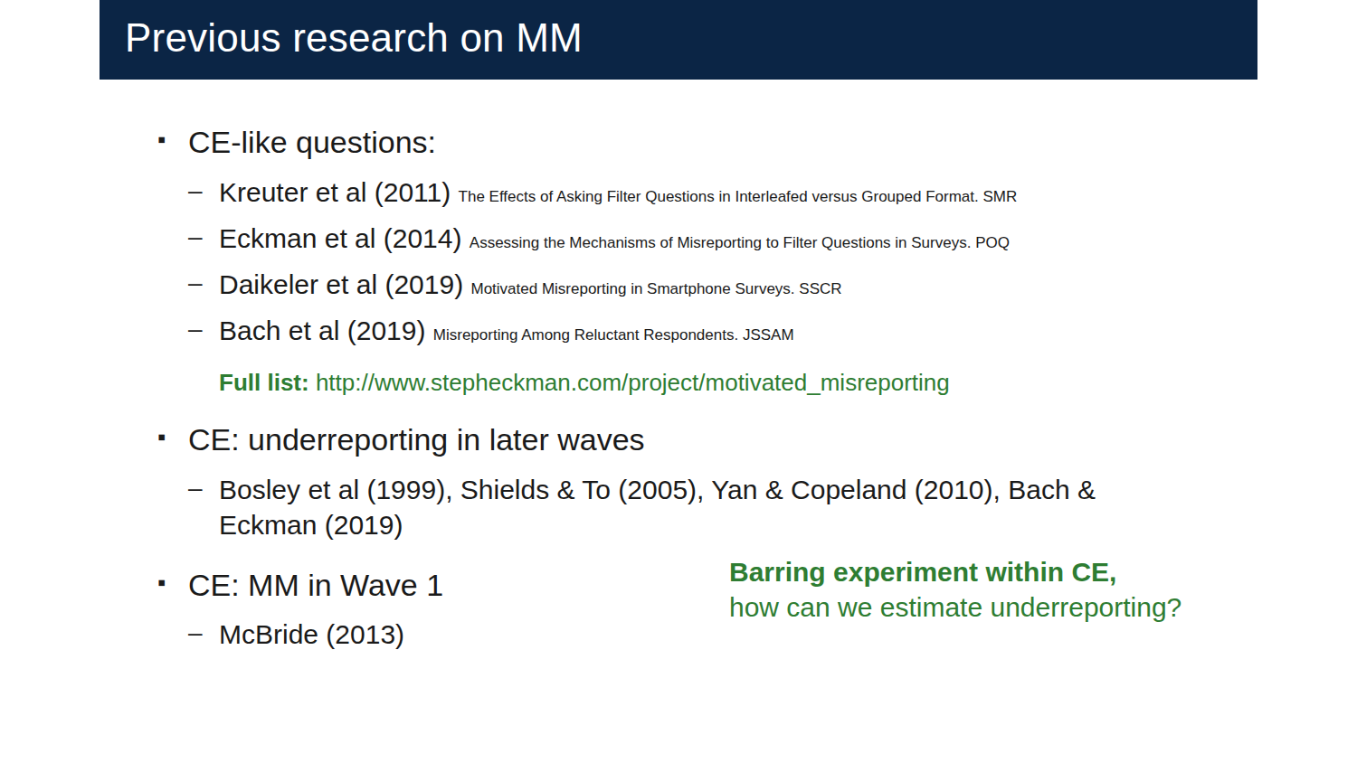Previous research on MM
CE-like questions:
Kreuter et al (2011) The Effects of Asking Filter Questions in Interleafed versus Grouped Format. SMR
Eckman et al (2014) Assessing the Mechanisms of Misreporting to Filter Questions in Surveys. POQ
Daikeler et al (2019) Motivated Misreporting in Smartphone Surveys. SSCR
Bach et al (2019) Misreporting Among Reluctant Respondents. JSSAM
Full list: http://www.stepheckman.com/project/motivated_misreporting
CE: underreporting in later waves
Bosley et al (1999), Shields & To (2005), Yan & Copeland (2010), Bach & Eckman (2019)
CE: MM in Wave 1
McBride (2013)
Barring experiment within CE,
how can we estimate underreporting?